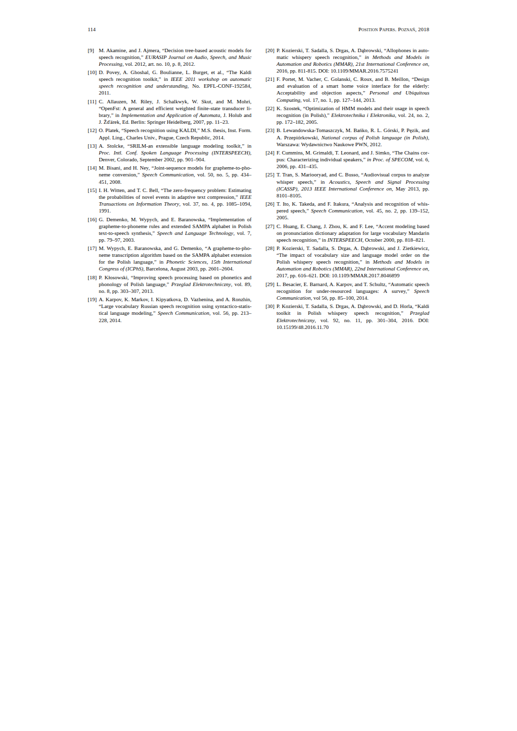114 Position Papers. Poznań, 2018
[9] M. Akamine, and J. Ajmera, “Decision tree-based acoustic models for speech recognition,” EURASIP Journal on Audio, Speech, and Music Processing, vol. 2012, art. no. 10, p. 8, 2012.
[10] D. Povey, A. Ghoshal, G. Boulianne, L. Burget, et al., “The Kaldi speech recognition toolkit,” in IEEE 2011 workshop on automatic speech recognition and understanding, No. EPFL-CONF-192584, 2011.
[11] C. Allauzen, M. Riley, J. Schalkwyk, W. Skut, and M. Mohri, “OpenFst: A general and efficient weighted finite-state transducer library,” in Implementation and Application of Automata, J. Holub and J. Žďárek, Ed. Berlin: Springer Heidelberg, 2007, pp. 11–23.
[12] O. Platek, “Speech recognition using KALDI,” M.S. thesis, Inst. Form. Appl. Ling., Charles Univ., Prague, Czech Republic, 2014.
[13] A. Stolcke, “SRILM-an extensible language modeling toolkit,” in Proc. Intl. Conf. Spoken Language Processing (INTERSPEECH), Denver, Colorado, September 2002, pp. 901–904.
[14] M. Bisani, and H. Ney, “Joint-sequence models for grapheme-to-phoneme conversion,” Speech Communication, vol. 50, no. 5, pp. 434–451, 2008.
[15] I. H. Witten, and T. C. Bell, “The zero-frequency problem: Estimating the probabilities of novel events in adaptive text compression,” IEEE Transactions on Information Theory, vol. 37, no. 4, pp. 1085–1094, 1991.
[16] G. Demenko, M. Wypych, and E. Baranowska, “Implementation of grapheme-to-phoneme rules and extended SAMPA alphabet in Polish text-to-speech synthesis,” Speech and Language Technology, vol. 7, pp. 79–97, 2003.
[17] M. Wypych, E. Baranowska, and G. Demenko, “A grapheme-to-phoneme transcription algorithm based on the SAMPA alphabet extension for the Polish language,” in Phonetic Sciences, 15th International Congress of (ICPhS), Barcelona, August 2003, pp. 2601–2604.
[18] P. Kłosowski, “Improving speech processing based on phonetics and phonology of Polish language,” Przeglad Elektrotechniczny, vol. 89, no. 8, pp. 303–307, 2013.
[19] A. Karpov, K. Markov, I. Kipyatkova, D. Vazhenina, and A. Ronzhin, “Large vocabulary Russian speech recognition using syntactico-statistical language modeling,” Speech Communication, vol. 56, pp. 213–228, 2014.
[20] P. Kozierski, T. Sadalla, S. Drgas, A. Dąbrowski, “Allophones in automatic whispery speech recognition,” in Methods and Models in Automation and Robotics (MMAR), 21st International Conference on, 2016, pp. 811-815. DOI: 10.1109/MMAR.2016.7575241
[21] F. Portet, M. Vacher, C. Golanski, C. Roux, and B. Meillon, “Design and evaluation of a smart home voice interface for the elderly: Acceptability and objection aspects,” Personal and Ubiquitous Computing, vol. 17, no. 1, pp. 127–144, 2013.
[22] K. Szostek, “Optimization of HMM models and their usage in speech recognition (in Polish),” Elektrotechnika i Elektronika, vol. 24, no. 2, pp. 172–182, 2005.
[23] B. Lewandowska-Tomaszczyk, M. Bańko, R. L. Górski, P. Pęzik, and A. Przepiórkowski, National corpus of Polish language (in Polish), Warszawa: Wydawnictwo Naukowe PWN, 2012.
[24] F. Cummins, M. Grimaldi, T. Leonard, and J. Simko, “The Chains corpus: Characterizing individual speakers,” in Proc. of SPECOM, vol. 6, 2006, pp. 431–435.
[25] T. Tran, S. Mariooryad, and C. Busso, “Audiovisual corpus to analyze whisper speech,” in Acoustics, Speech and Signal Processing (ICASSP), 2013 IEEE International Conference on, May 2013, pp. 8101–8105.
[26] T. Ito, K. Takeda, and F. Itakura, “Analysis and recognition of whispered speech,” Speech Communication, vol. 45, no. 2, pp. 139–152, 2005.
[27] C. Huang, E. Chang, J. Zhou, K. and F. Lee, “Accent modeling based on pronunciation dictionary adaptation for large vocabulary Mandarin speech recognition,” in INTERSPEECH, October 2000, pp. 818–821.
[28] P. Kozierski, T. Sadalla, S. Drgas, A. Dąbrowski, and J. Zietkiewicz, “The impact of vocabulary size and language model order on the Polish whispery speech recognition,” in Methods and Models in Automation and Robotics (MMAR), 22nd International Conference on, 2017, pp. 616–621. DOI: 10.1109/MMAR.2017.8046899
[29] L. Besacier, E. Barnard, A. Karpov, and T. Schultz, “Automatic speech recognition for under-resourced languages: A survey,” Speech Communication, vol 56, pp. 85–100, 2014.
[30] P. Kozierski, T. Sadalla, S. Drgas, A. Dąbrowski, and D. Horla, “Kaldi toolkit in Polish whispery speech recognition,” Przeglad Elektrotechniczny, vol. 92, no. 11, pp. 301–304, 2016. DOI: 10.15199/48.2016.11.70